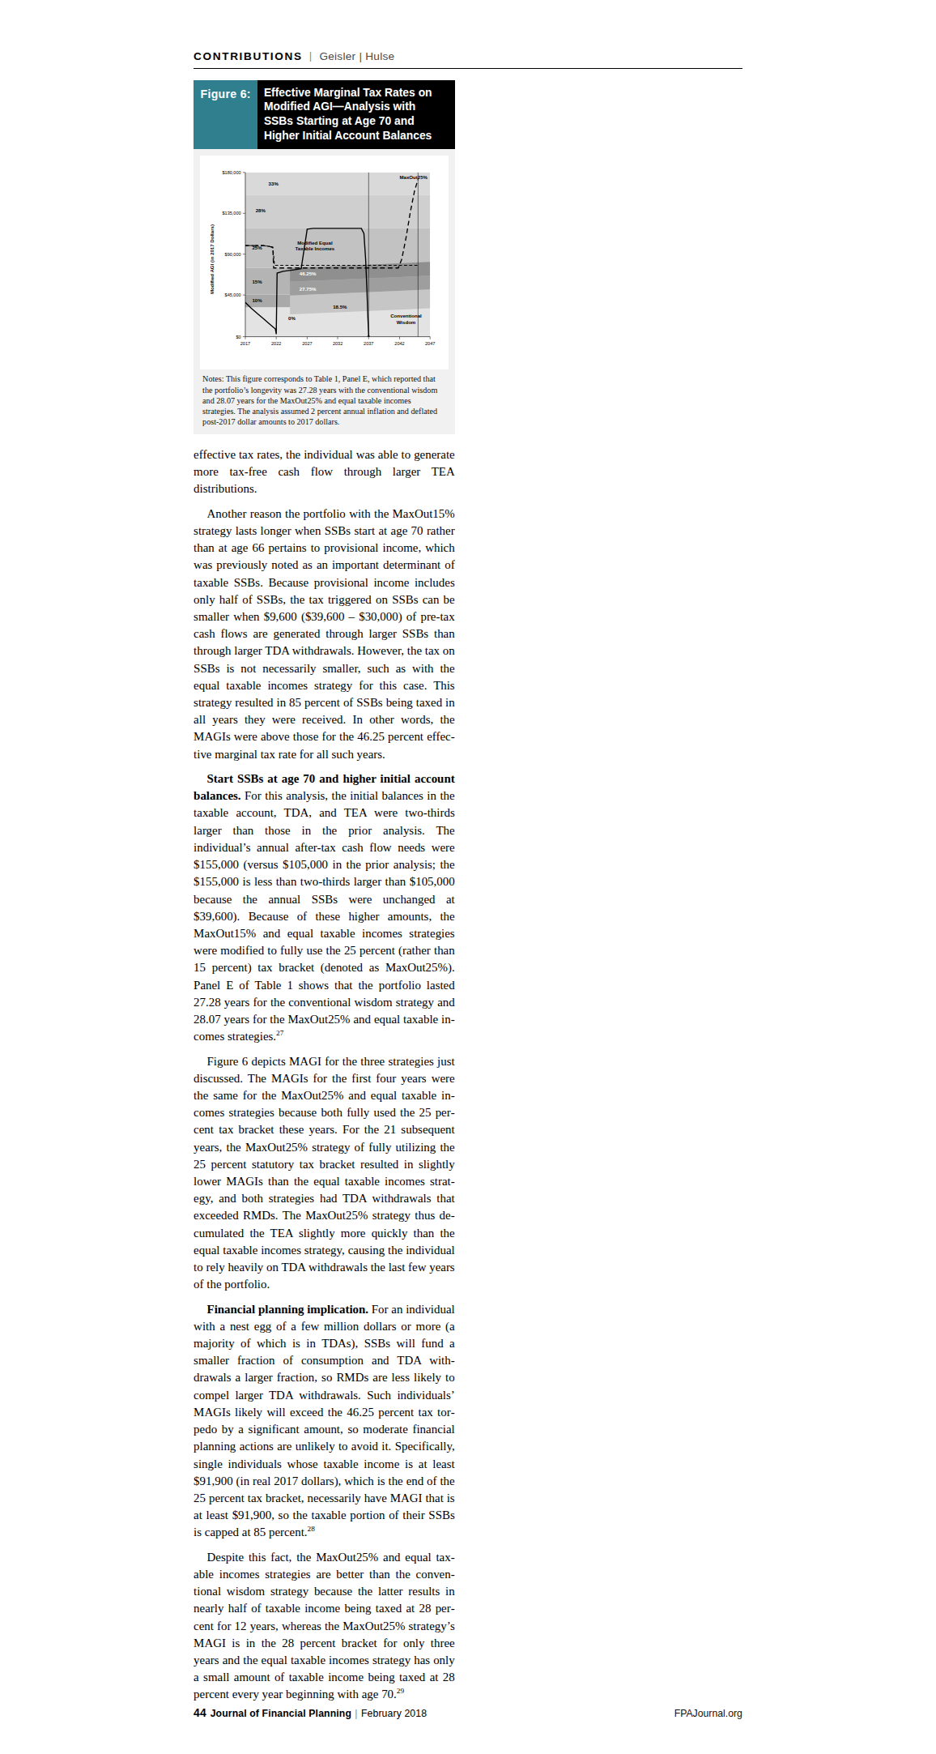CONTRIBUTIONS | Geisler | Hulse
Figure 6:
Effective Marginal Tax Rates on Modified AGI—Analysis with SSBs Starting at Age 70 and Higher Initial Account Balances
Modified AGI (in 2017 Dollars) 33% 28% 25% 15% 10% 46.25% 27.75% 18.5% 0% $180,000 $135,000 $90,000 $45,000 $0 2017 2022 2027 2032 2037 2042 2047 MaxOut25% Modified Equal Taxable Incomes Conventional Wisdom
Notes: This figure corresponds to Table 1, Panel E, which reported that the portfolio’s longevity was 27.28 years with the conventional wisdom and 28.07 years for the MaxOut25% and equal taxable incomes strategies. The analysis assumed 2 percent annual inflation and deflated post-2017 dollar amounts to 2017 dollars.
effective tax rates, the individual was able to generate more tax-free cash flow through larger TEA distributions.
Another reason the portfolio with the MaxOut15% strategy lasts longer when SSBs start at age 70 rather than at age 66 pertains to provisional income, which was previously noted as an important determinant of taxable SSBs. Because provisional income includes only half of SSBs, the tax triggered on SSBs can be smaller when $9,600 ($39,600 – $30,000) of pre-tax cash flows are generated through larger SSBs than through larger TDA withdrawals. However, the tax on SSBs is not necessarily smaller, such as with the equal taxable incomes strategy for this case. This strategy resulted in 85 percent of SSBs being taxed in all years they were received. In other words, the MAGIs were above those for the 46.25 percent effective marginal tax rate for all such years.
Start SSBs at age 70 and higher initial account balances. For this analysis, the initial balances in the taxable account, TDA, and TEA were two-thirds larger than those in the prior analysis. The individual’s annual after-tax cash flow needs were $155,000 (versus $105,000 in the prior analysis; the $155,000 is less than two-thirds larger than $105,000 because the annual SSBs were unchanged at $39,600). Because of these higher amounts, the MaxOut15% and equal taxable incomes strategies were modified to fully use the 25 percent (rather than 15 percent) tax bracket (denoted as MaxOut25%). Panel E of Table 1 shows that the portfolio lasted 27.28 years for the conventional wisdom strategy and 28.07 years for the MaxOut25% and equal taxable incomes strategies.27
Figure 6 depicts MAGI for the three strategies just discussed. The MAGIs for the first four years were the same for the MaxOut25% and equal taxable incomes strategies because both fully used the 25 percent tax bracket these years. For the 21 subsequent years, the MaxOut25% strategy of fully utilizing the 25 percent statutory tax bracket resulted in slightly lower MAGIs than the equal taxable incomes strategy, and both strategies had TDA withdrawals that exceeded RMDs. The MaxOut25% strategy thus decumulated the TEA slightly more quickly than the equal taxable incomes strategy, causing the individual to rely heavily on TDA withdrawals the last few years of the portfolio.
Financial planning implication. For an individual with a nest egg of a few million dollars or more (a majority of which is in TDAs), SSBs will fund a smaller fraction of consumption and TDA withdrawals a larger fraction, so RMDs are less likely to compel larger TDA withdrawals. Such individuals’ MAGIs likely will exceed the 46.25 percent tax torpedo by a significant amount, so moderate financial planning actions are unlikely to avoid it. Specifically, single individuals whose taxable income is at least $91,900 (in real 2017 dollars), which is the end of the 25 percent tax bracket, necessarily have MAGI that is at least $91,900, so the taxable portion of their SSBs is capped at 85 percent.28
Despite this fact, the MaxOut25% and equal taxable incomes strategies are better than the conventional wisdom strategy because the latter results in nearly half of taxable income being taxed at 28 percent for 12 years, whereas the MaxOut25% strategy’s MAGI is in the 28 percent bracket for only three years and the equal taxable incomes strategy has only a small amount of taxable income being taxed at 28 percent every year beginning with age 70.29
44 Journal of Financial Planning|February 2018
FPAJournal.org